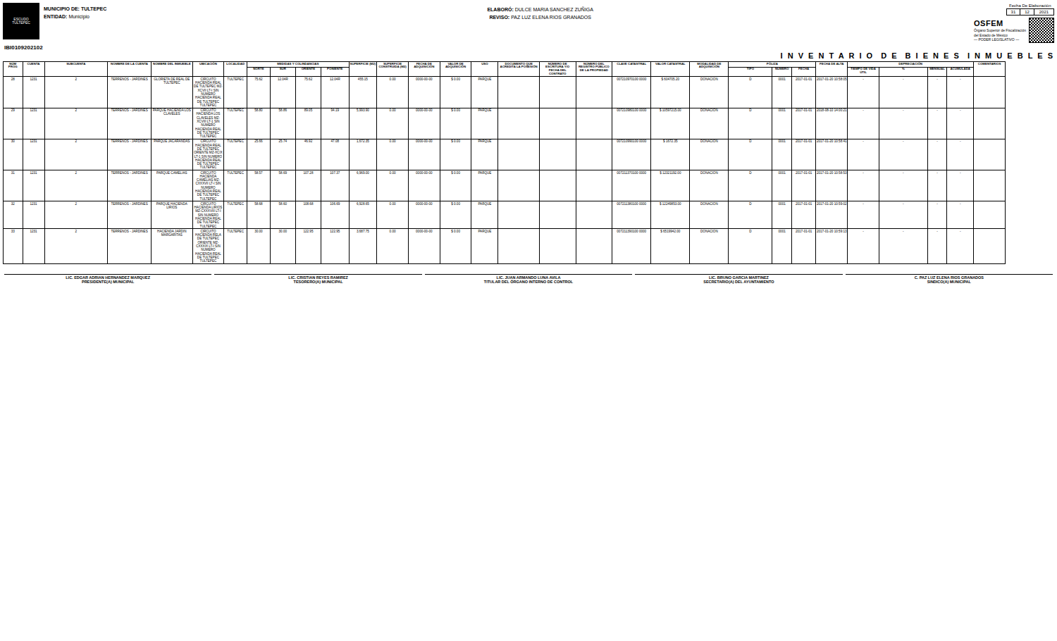ESCUDO
TULTEPEC
MUNICIPIO DE: TULTEPEC
ENTIDAD: Municipio
ELABORÓ: DULCE MARIA SANCHEZ ZUÑIGA
REVISO: PAZ LUZ ELENA RIOS GRANADOS
| Fecha De Elaboración |
| 31 | 12 | 2021 |
OSFEM
Órgano Superior de Fiscalización
del Estado de México
— PODER LEGISLATIVO —
IBI0109202102
I N V E N T A R I O D E B I E N E S I N M U E B L E S
| NÚM PROG | CUENTA | SUBCUENTA | NOMBRE DE LA CUENTA | NOMBRE DEL INMUEBLE | UBICACIÓN | LOCALIDAD | MEDIDAS Y COLINDANCIAS | SUPERFICIE (M2) | SUPERFICIE CONSTRUIDA (M2) | FECHA DE ADQUISICIÓN | VALOR DE ADQUISICIÓN | USO | DOCUMENTO QUE ACREDITA LA POSESIÓN | NÚMERO DE ESCRITURA Y/O FECHA DEL CONTRATO | NÚMERO DEL REGISTRO PÚBLICO DE LA PROPIEDAD | CLAVE CATASTRAL | VALOR CATASTRAL | MODALIDAD DE ADQUISICIÓN | PÓLIZA | FECHA DE ALTA | DEPRECIACIÓN | COMENTARIOS |
| --- | --- | --- | --- | --- | --- | --- | --- | --- | --- | --- | --- | --- | --- | --- | --- | --- | --- | --- | --- | --- | --- | --- |
| NORTE | SUR | ORIENTE | PONIENTE | TIPO | NÚMERO | FECHA | TIEMPO DE VIDA ÚTIL | % | MENSUAL | ACUMULADA |
| 28 | 1231 | 2 | TERRENOS - JARDINES | GLORIETA DE REAL DE TULTEPEC | CIRCUITO HACIENDA REAL DE TULTEPEC MZ-XCVII LT-I SIN NUMERO HACIENDA REAL DE TULTEPEC TULTEPEC | TULTEPEC | 75.62 | 12.04R | 75.62 | 12.04R | 455.15 | 0.00 | 0000-00-00 | $ 0.00 | PARQUE | | | | 007210970100 0000 | $ 604705.20 | DONACION | D | 0001 | 2017-01-01 | 2017-01-20 10:58:05 | - | - | - | - | |
| 29 | 1231 | 2 | TERRENOS - JARDINES | PARQUE HACIENDA LOS CLAVELES | CIRCUITO HACIENDA LOS CLAVELES MZ-XCVIII LT-1 SIN NUMERO HACIENDA REAL DE TULTEPEC TULTEPEC | TULTEPEC | 58.80 | 58.86 | 89.05 | 94.19 | 5,993.90 | 0.00 | 0000-00-00 | $ 0.00 | PARQUE | | | | 007210980100 0000 | $ 10597215.00 | DONACION | D | 0001 | 2017-01-01 | 2018-08-10 14:00:21 | - | - | - | - | |
| 30 | 1231 | 2 | TERRENOS - JARDINES | PARQUE JACARANDAS | CIRCUITO HACIENDA REAL DE TULTEPEC ORIENTE MZ-XCIX LT-1 SIN NUMERO HACIENDA REAL DE TULTEPEC TULTEPEC | TULTEPEC | 25.66 | 25.74 | 46.92 | 47.08 | 1,672.35 | 0.00 | 0000-00-00 | $ 0.00 | PARQUE | | | | 007210990100 0000 | $ 1672.35 | DONACION | D | 0001 | 2017-01-01 | 2017-01-20 10:58:41 | - | - | - | - | |
| 31 | 1231 | 2 | TERRENOS - JARDINES | PARQUE CAMELIAS | CIRCUITO HACIENDA CAMELIAS MZ-CXXXVII LT-I SIN NUMERO HACIENDA REAL DE TULTEPEC TULTEPEC | TULTEPEC | 58.57 | 58.69 | 107.28 | 107.37 | 6,969.00 | 0.00 | 0000-00-00 | $ 0.00 | PARQUE | | | | 007211370100 0000 | $ 12321192.00 | DONACION | D | 0001 | 2017-01-01 | 2017-01-20 10:58:53 | - | - | - | - | |
| 32 | 1231 | 2 | TERRENOS - JARDINES | PARQUE HACIENDA LIRIOS | CIRCUITO HACIENDA LIRIOS MZ-CXXXVIII LT-I SIN NUMERO HACIENDA REAL DE TULTEPEC TULTEPEC | TULTEPEC | 58.68 | 58.60 | 108.68 | 106.69 | 6,928.65 | 0.00 | 0000-00-00 | $ 0.00 | PARQUE | | | | 007211380100 0000 | $ 12249853.00 | DONACION | D | 0001 | 2017-01-01 | 2017-01-20 10:59:02 | - | - | - | - | |
| 33 | 1231 | 2 | TERRENOS - JARDINES | HACIENDA JARDIN MARGARITAS | CIRCUITO HACIENDA RELA DE TULTEPEC ORIENTE MZ-CXXXIX LT-I SIN NUMERO HACIENDA REAL DE TULTEPEC TULTEPEC | TULTEPEC | 30.00 | 30.00 | 122.95 | 122.95 | 3,687.75 | 0.00 | 0000-00-00 | $ 0.00 | PARQUE | | | | 007211390100 0000 | $ 6519942.00 | DONACION | D | 0001 | 2017-01-01 | 2017-01-20 10:59:13 | - | - | - | - | |
LIC. EDGAR ADRIAN HERNANDEZ MARQUEZ PRESIDENTE(A) MUNICIPAL
LIC. CRISTIAN REYES RAMIREZ TESORERO(A) MUNICIPAL
LIC. JUAN ARMANDO LUNA AVILA TITULAR DEL ÓRGANO INTERNO DE CONTROL
LIC. BRUNO GARCIA MARTINEZ SECRETARIO(A) DEL AYUNTAMIENTO
C. PAZ LUZ ELENA RIOS GRANADOS SINDICO(A) MUNICIPAL